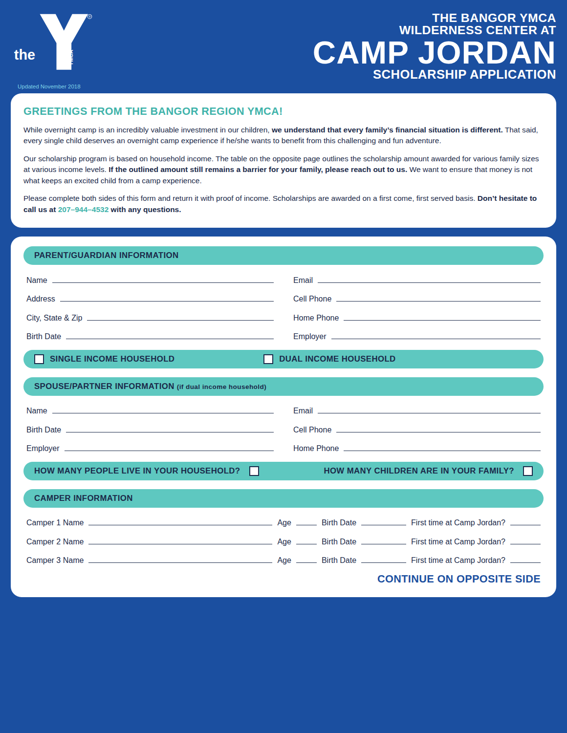the YMCA R
The Bangor YMCA
Wilderness Center at
Camp Jordan
Scholarship Application
Updated November 2018
Greetings from the Bangor Region YMCA!
While overnight camp is an incredibly valuable investment in our children, we understand that every family’s financial situation is different. That said, every single child deserves an overnight camp experience if he/she wants to benefit from this challenging and fun adventure.
Our scholarship program is based on household income. The table on the opposite page outlines the scholarship amount awarded for various family sizes at various income levels. If the outlined amount still remains a barrier for your family, please reach out to us. We want to ensure that money is not what keeps an excited child from a camp experience.
Please complete both sides of this form and return it with proof of income. Scholarships are awarded on a first come, first served basis. Don’t hesitate to call us at 207–944–4532 with any questions.
Parent/Guardian Information
Name
Email
Address
Cell Phone
City, State & Zip
Home Phone
Birth Date
Employer
Single Income Household Dual Income Household
Spouse/Partner Information (if dual income household)
Name
Email
Birth Date
Cell Phone
Employer
Home Phone
How many people live in your household? How many children are in your family?
Camper Information
Camper 1 Name Age Birth Date First time at Camp Jordan?
Camper 2 Name Age Birth Date First time at Camp Jordan?
Camper 3 Name Age Birth Date First time at Camp Jordan?
Continue on Opposite Side